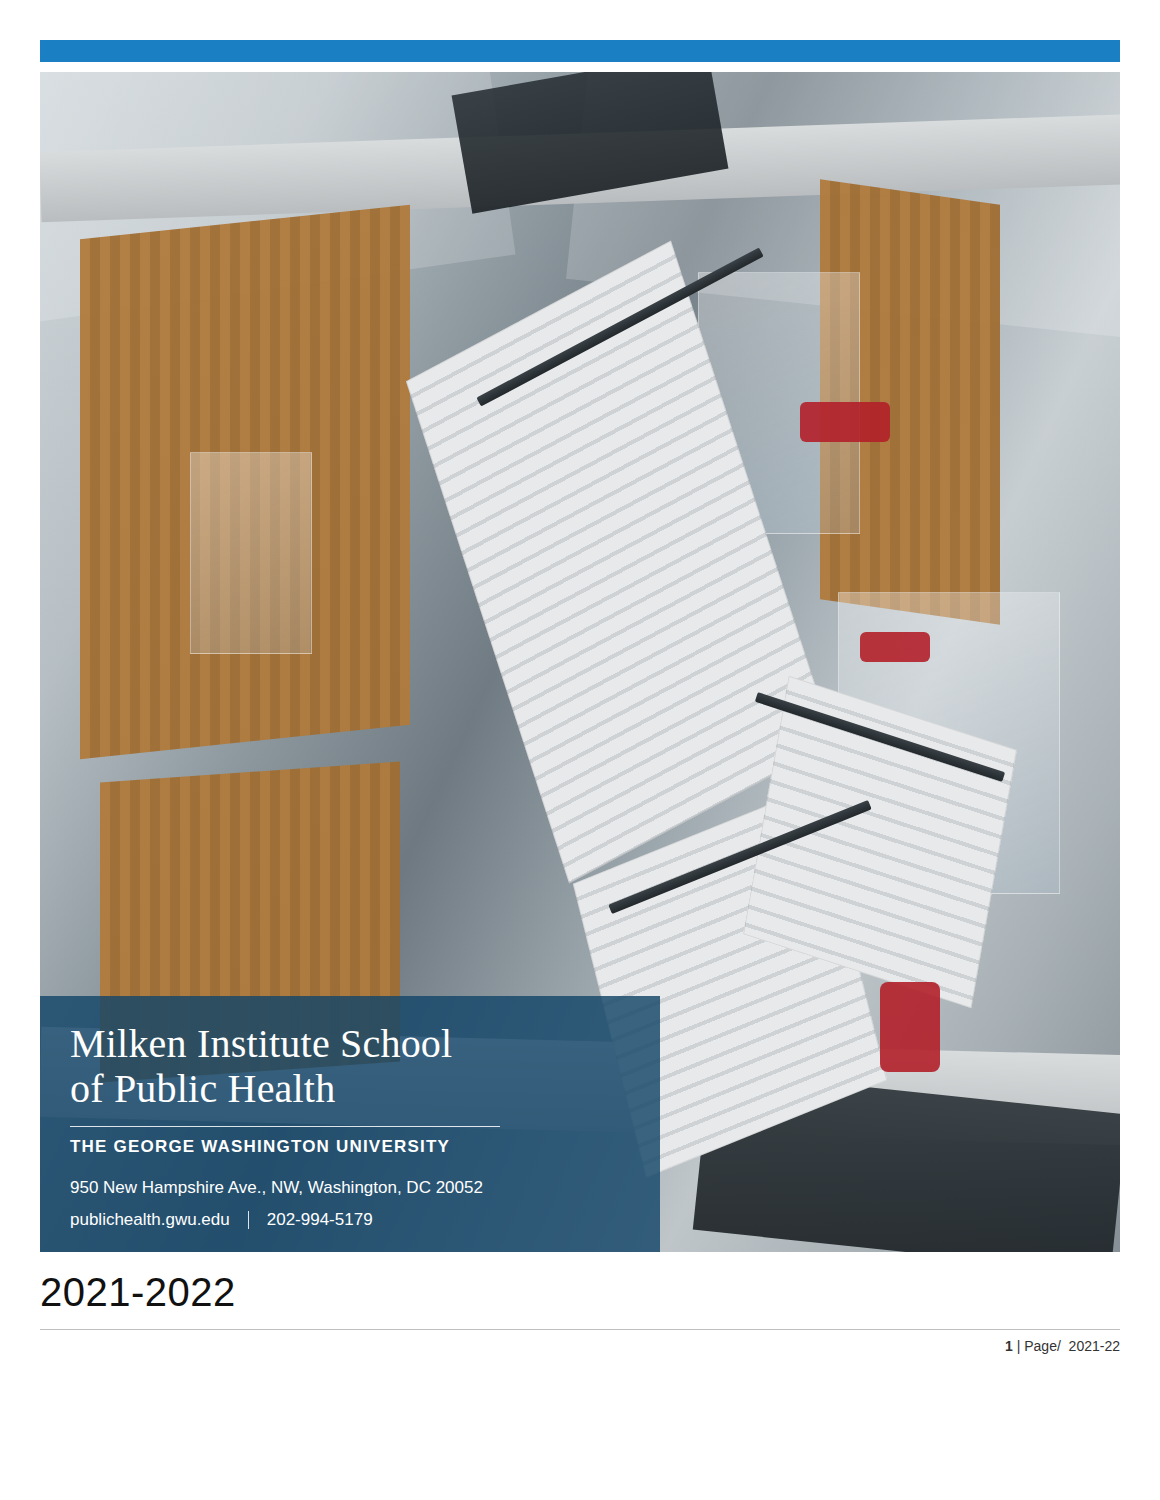Milken Institute School
of Public Health
The George Washington University
950 New Hampshire Ave., NW, Washington, DC 20052
publichealth.gwu.edu 202-994-5179
2021-2022
1 | Page/ 2021-22